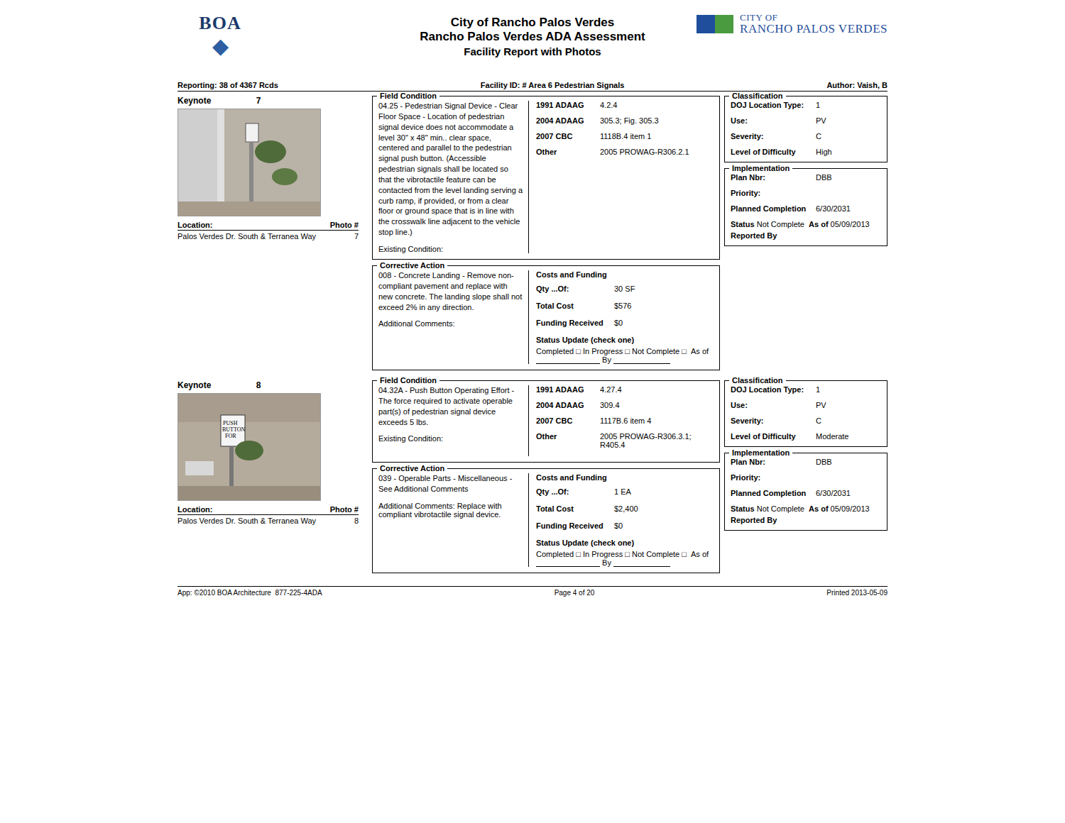BOA
◆
City of Rancho Palos Verdes
Rancho Palos Verdes ADA Assessment
Facility Report with Photos
CITY OF
RANCHO PALOS VERDES
Reporting: 38 of 4367 Rcds
Facility ID: # Area 6 Pedestrian Signals
Author: Vaish, B
Keynote 7
Location: Photo #
Palos Verdes Dr. South & Terranea Way 7
Field Condition
04.25 - Pedestrian Signal Device - Clear Floor Space - Location of pedestrian signal device does not accommodate a level 30" x 48" min.. clear space, centered and parallel to the pedestrian signal push button. (Accessible pedestrian signals shall be located so that the vibrotactile feature can be contacted from the level landing serving a curb ramp, if provided, or from a clear floor or ground space that is in line with the crosswalk line adjacent to the vehicle stop line.)
Existing Condition:
1991 ADAAG
4.2.4
2004 ADAAG
305.3; Fig. 305.3
2007 CBC
1118B.4 item 1
Other
2005 PROWAG-R306.2.1
Corrective Action
008 - Concrete Landing - Remove non-compliant pavement and replace with new concrete. The landing slope shall not exceed 2% in any direction.
Additional Comments:
Costs and Funding
Qty ...Of:
30 SF
Total Cost
$576
Funding Received
$0
Status Update (check one)
Completed □ In Progress □ Not Complete □ As of By
Classification
DOJ Location Type:
1
Use:
PV
Severity:
C
Level of Difficulty
High
Implementation
Plan Nbr:
DBB
Priority:
Planned Completion
6/30/2031
Status Not Complete As of 05/09/2013
Reported By
Keynote 8
Location: Photo #
Palos Verdes Dr. South & Terranea Way 8
Field Condition
04.32A - Push Button Operating Effort - The force required to activate operable part(s) of pedestrian signal device exceeds 5 lbs.
Existing Condition:
1991 ADAAG
4.27.4
2004 ADAAG
309.4
2007 CBC
1117B.6 item 4
Other
2005 PROWAG-R306.3.1;
R405.4
Corrective Action
039 - Operable Parts - Miscellaneous - See Additional Comments
Additional Comments: Replace with compliant vibrotactile signal device.
Costs and Funding
Qty ...Of:
1 EA
Total Cost
$2,400
Funding Received
$0
Status Update (check one)
Completed □ In Progress □ Not Complete □ As of By
Classification
DOJ Location Type:
1
Use:
PV
Severity:
C
Level of Difficulty
Moderate
Implementation
Plan Nbr:
DBB
Priority:
Planned Completion
6/30/2031
Status Not Complete As of 05/09/2013
Reported By
App: ©2010 BOA Architecture 877-225-4ADA
Page 4 of 20
Printed 2013-05-09